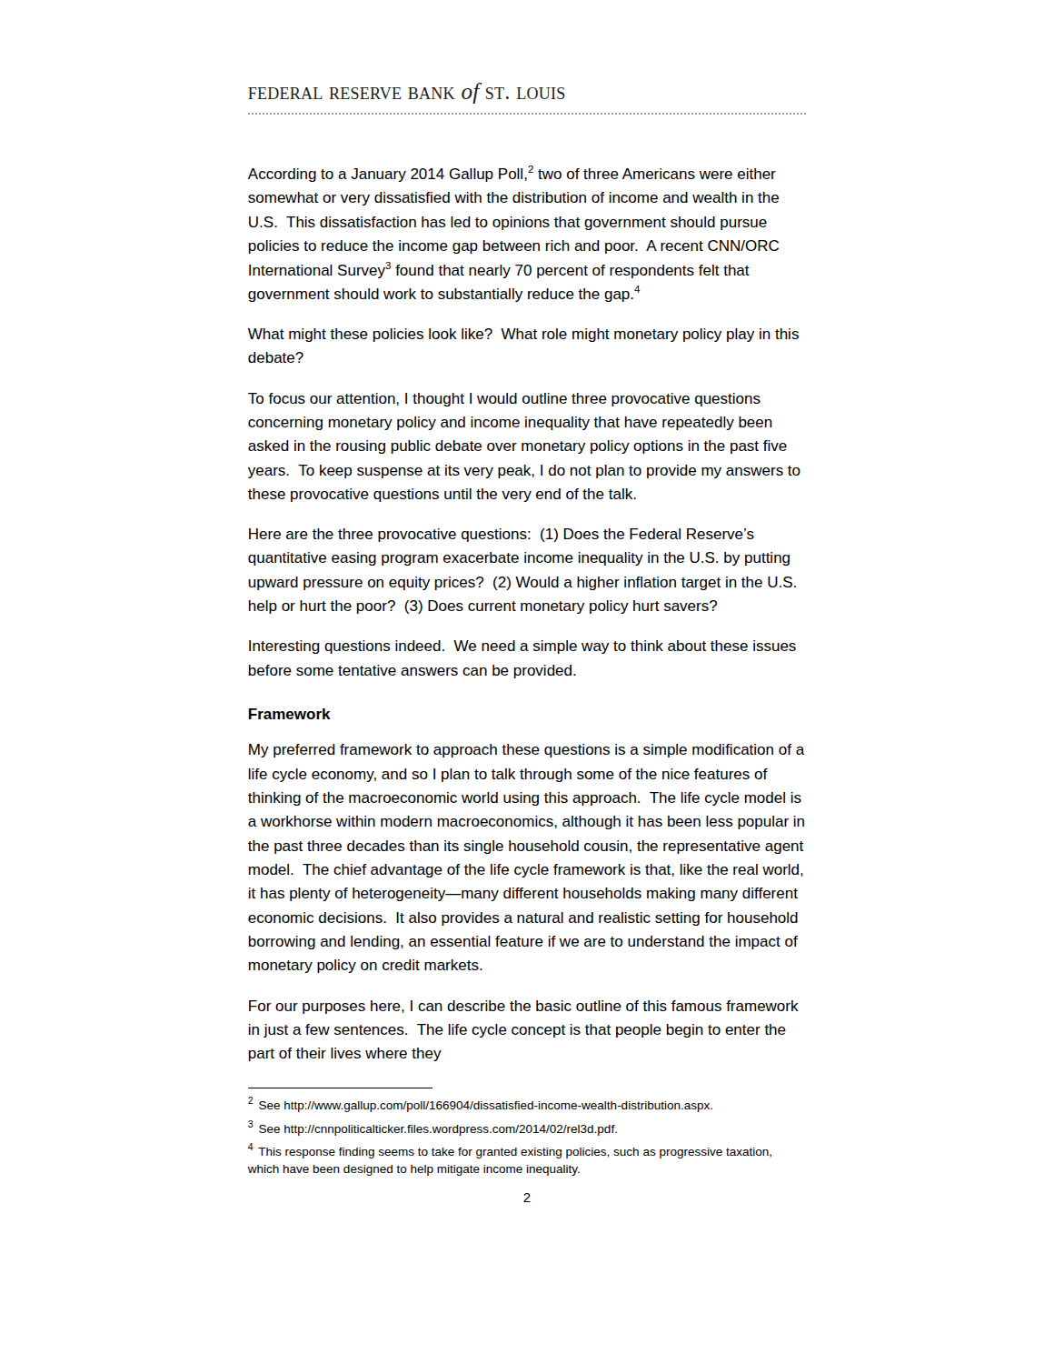Federal Reserve Bank of St. Louis
According to a January 2014 Gallup Poll,2 two of three Americans were either somewhat or very dissatisfied with the distribution of income and wealth in the U.S. This dissatisfaction has led to opinions that government should pursue policies to reduce the income gap between rich and poor. A recent CNN/ORC International Survey3 found that nearly 70 percent of respondents felt that government should work to substantially reduce the gap.4
What might these policies look like? What role might monetary policy play in this debate?
To focus our attention, I thought I would outline three provocative questions concerning monetary policy and income inequality that have repeatedly been asked in the rousing public debate over monetary policy options in the past five years. To keep suspense at its very peak, I do not plan to provide my answers to these provocative questions until the very end of the talk.
Here are the three provocative questions: (1) Does the Federal Reserve’s quantitative easing program exacerbate income inequality in the U.S. by putting upward pressure on equity prices? (2) Would a higher inflation target in the U.S. help or hurt the poor? (3) Does current monetary policy hurt savers?
Interesting questions indeed. We need a simple way to think about these issues before some tentative answers can be provided.
Framework
My preferred framework to approach these questions is a simple modification of a life cycle economy, and so I plan to talk through some of the nice features of thinking of the macroeconomic world using this approach. The life cycle model is a workhorse within modern macroeconomics, although it has been less popular in the past three decades than its single household cousin, the representative agent model. The chief advantage of the life cycle framework is that, like the real world, it has plenty of heterogeneity—many different households making many different economic decisions. It also provides a natural and realistic setting for household borrowing and lending, an essential feature if we are to understand the impact of monetary policy on credit markets.
For our purposes here, I can describe the basic outline of this famous framework in just a few sentences. The life cycle concept is that people begin to enter the part of their lives where they
2 See http://www.gallup.com/poll/166904/dissatisfied-income-wealth-distribution.aspx.
3 See http://cnnpoliticalticker.files.wordpress.com/2014/02/rel3d.pdf.
4 This response finding seems to take for granted existing policies, such as progressive taxation, which have been designed to help mitigate income inequality.
2